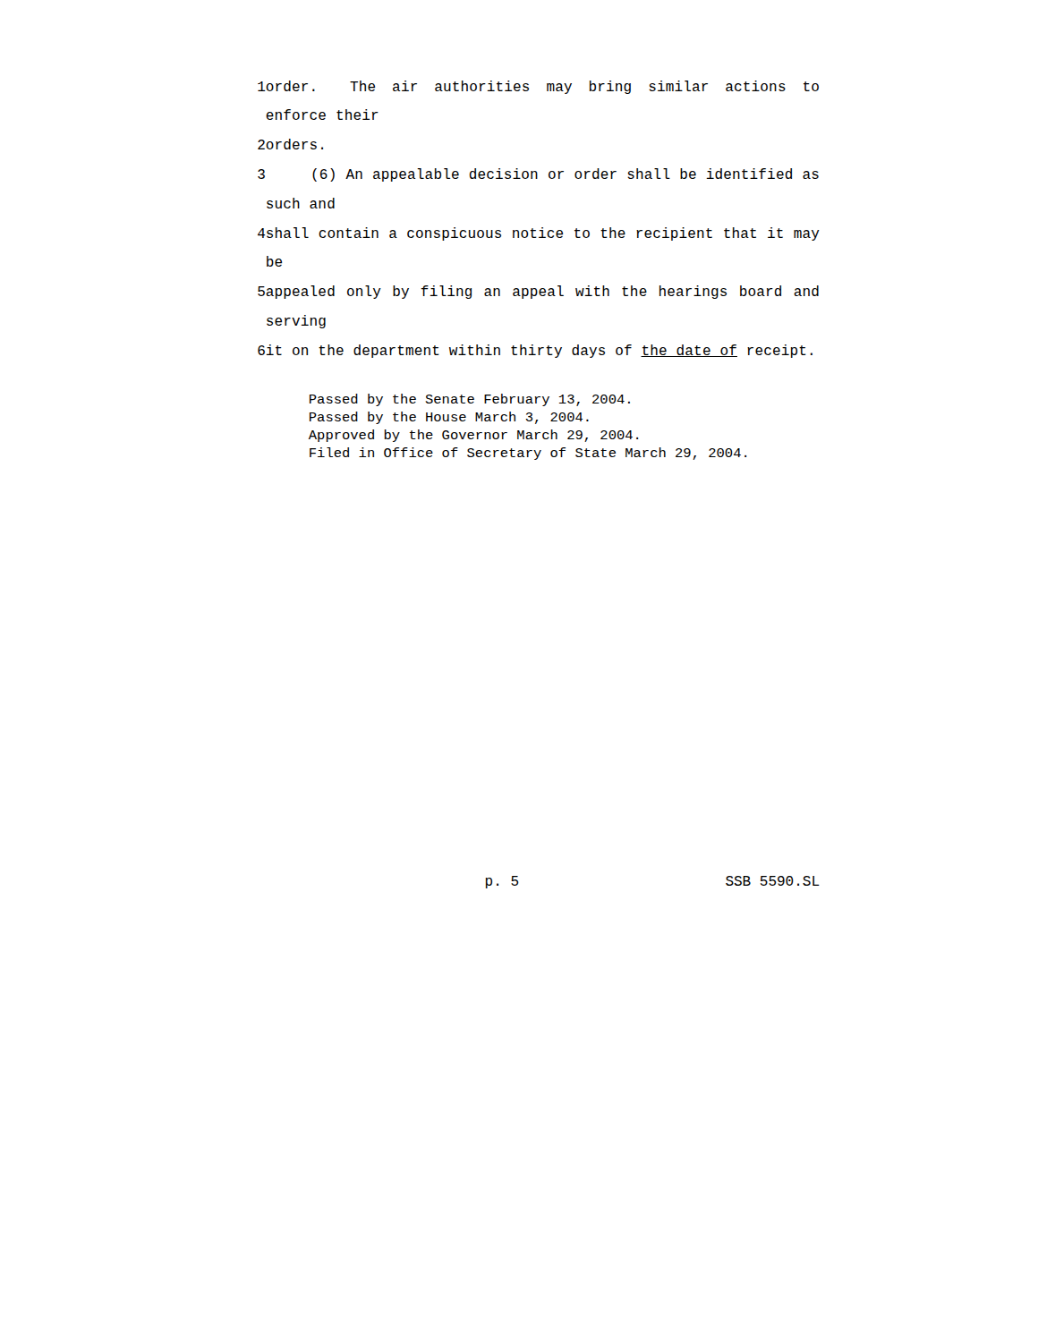| 1 | order. The air authorities may bring similar actions to enforce their |
| 2 | orders. |
| 3 | (6) An appealable decision or order shall be identified as such and |
| 4 | shall contain a conspicuous notice to the recipient that it may be |
| 5 | appealed only by filing an appeal with the hearings board and serving |
| 6 | it on the department within thirty days of the date of receipt. |
Passed by the Senate February 13, 2004. Passed by the House March 3, 2004. Approved by the Governor March 29, 2004. Filed in Office of Secretary of State March 29, 2004.
p. 5 SSB 5590.SL